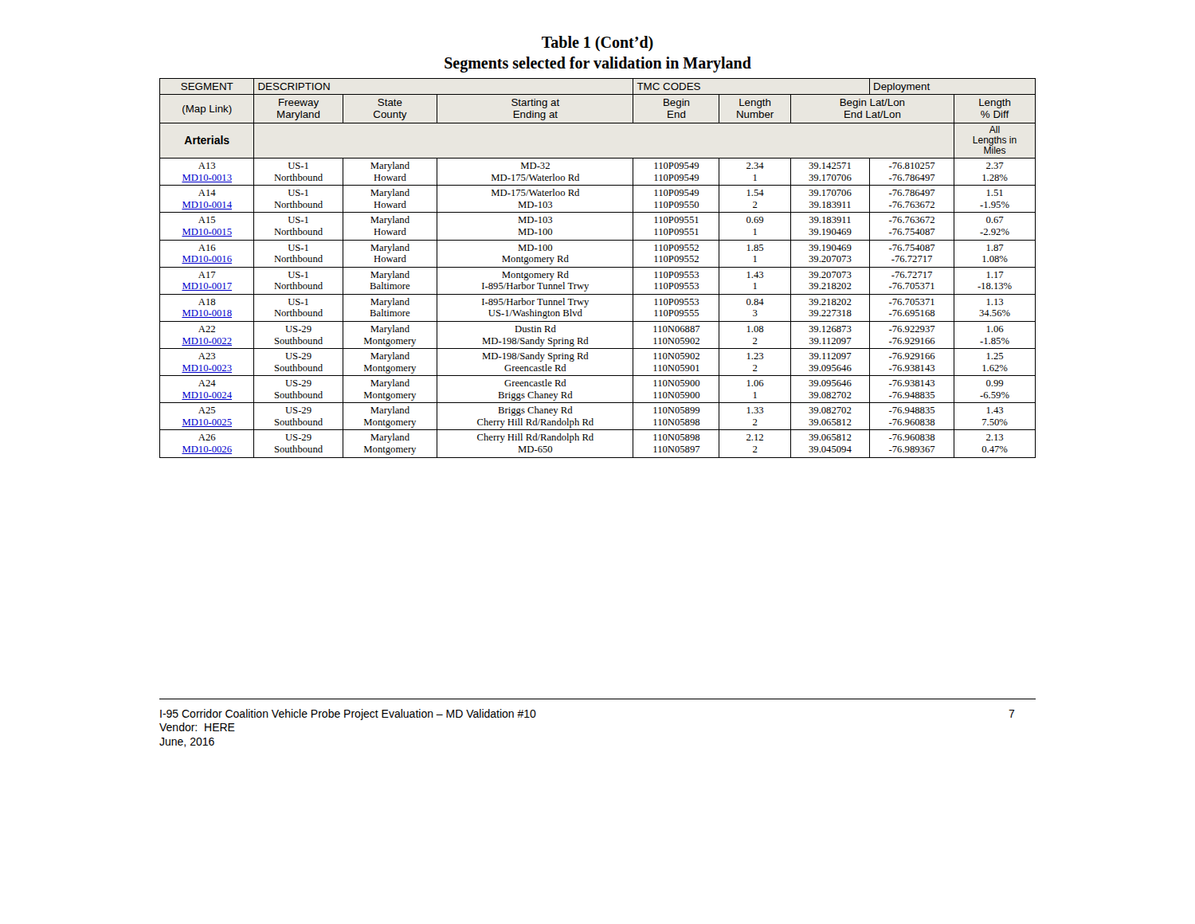Table 1 (Cont’d)
Segments selected for validation in Maryland
| SEGMENT | DESCRIPTION | TMC CODES | Deployment |
| --- | --- | --- | --- |
| (Map Link) | Freeway Maryland | State County | Starting at Ending at | Begin End | Length Number | Begin Lat/Lon End Lat/Lon | Length % Diff |
| Arterials | | All Lengths in Miles |
| A13 MD10-0013 | US-1 Northbound | Maryland Howard | MD-32 MD-175/Waterloo Rd | 110P09549 110P09549 | 2.34 1 | 39.142571 39.170706 | -76.810257 -76.786497 | 2.37 1.28% |
| A14 MD10-0014 | US-1 Northbound | Maryland Howard | MD-175/Waterloo Rd MD-103 | 110P09549 110P09550 | 1.54 2 | 39.170706 39.183911 | -76.786497 -76.763672 | 1.51 -1.95% |
| A15 MD10-0015 | US-1 Northbound | Maryland Howard | MD-103 MD-100 | 110P09551 110P09551 | 0.69 1 | 39.183911 39.190469 | -76.763672 -76.754087 | 0.67 -2.92% |
| A16 MD10-0016 | US-1 Northbound | Maryland Howard | MD-100 Montgomery Rd | 110P09552 110P09552 | 1.85 1 | 39.190469 39.207073 | -76.754087 -76.72717 | 1.87 1.08% |
| A17 MD10-0017 | US-1 Northbound | Maryland Baltimore | Montgomery Rd I-895/Harbor Tunnel Trwy | 110P09553 110P09553 | 1.43 1 | 39.207073 39.218202 | -76.72717 -76.705371 | 1.17 -18.13% |
| A18 MD10-0018 | US-1 Northbound | Maryland Baltimore | I-895/Harbor Tunnel Trwy US-1/Washington Blvd | 110P09553 110P09555 | 0.84 3 | 39.218202 39.227318 | -76.705371 -76.695168 | 1.13 34.56% |
| A22 MD10-0022 | US-29 Southbound | Maryland Montgomery | Dustin Rd MD-198/Sandy Spring Rd | 110N06887 110N05902 | 1.08 2 | 39.126873 39.112097 | -76.922937 -76.929166 | 1.06 -1.85% |
| A23 MD10-0023 | US-29 Southbound | Maryland Montgomery | MD-198/Sandy Spring Rd Greencastle Rd | 110N05902 110N05901 | 1.23 2 | 39.112097 39.095646 | -76.929166 -76.938143 | 1.25 1.62% |
| A24 MD10-0024 | US-29 Southbound | Maryland Montgomery | Greencastle Rd Briggs Chaney Rd | 110N05900 110N05900 | 1.06 1 | 39.095646 39.082702 | -76.938143 -76.948835 | 0.99 -6.59% |
| A25 MD10-0025 | US-29 Southbound | Maryland Montgomery | Briggs Chaney Rd Cherry Hill Rd/Randolph Rd | 110N05899 110N05898 | 1.33 2 | 39.082702 39.065812 | -76.948835 -76.960838 | 1.43 7.50% |
| A26 MD10-0026 | US-29 Southbound | Maryland Montgomery | Cherry Hill Rd/Randolph Rd MD-650 | 110N05898 110N05897 | 2.12 2 | 39.065812 39.045094 | -76.960838 -76.989367 | 2.13 0.47% |
| I-95 Corridor Coalition Vehicle Probe Project Evaluation – MD Validation #10 Vendor: HERE June, 2016 | 7 | |